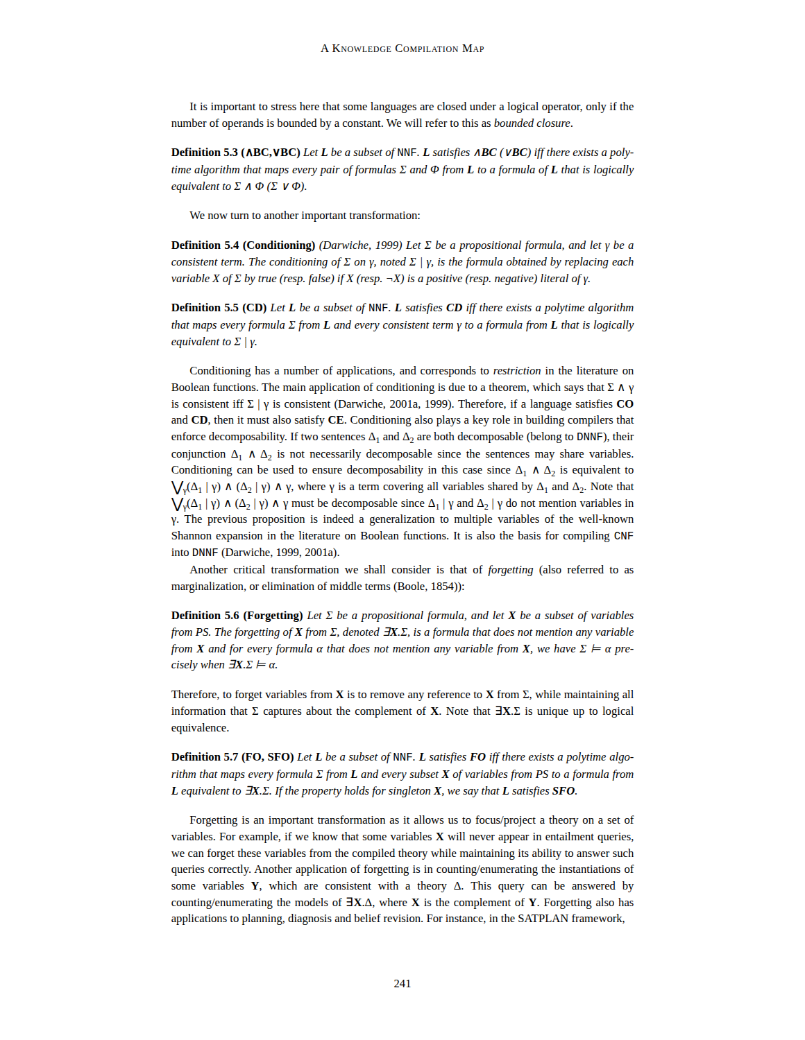A Knowledge Compilation Map
It is important to stress here that some languages are closed under a logical operator, only if the number of operands is bounded by a constant. We will refer to this as bounded closure.
Definition 5.3 (∧BC,∨BC) Let L be a subset of NNF. L satisfies ∧BC (∨BC) iff there exists a polytime algorithm that maps every pair of formulas Σ and Φ from L to a formula of L that is logically equivalent to Σ ∧ Φ (Σ ∨ Φ).
We now turn to another important transformation:
Definition 5.4 (Conditioning) (Darwiche, 1999) Let Σ be a propositional formula, and let γ be a consistent term. The conditioning of Σ on γ, noted Σ | γ, is the formula obtained by replacing each variable X of Σ by true (resp. false) if X (resp. ¬X) is a positive (resp. negative) literal of γ.
Definition 5.5 (CD) Let L be a subset of NNF. L satisfies CD iff there exists a polytime algorithm that maps every formula Σ from L and every consistent term γ to a formula from L that is logically equivalent to Σ | γ.
Conditioning has a number of applications, and corresponds to restriction in the literature on Boolean functions. The main application of conditioning is due to a theorem, which says that Σ ∧ γ is consistent iff Σ | γ is consistent (Darwiche, 2001a, 1999). Therefore, if a language satisfies CO and CD, then it must also satisfy CE. Conditioning also plays a key role in building compilers that enforce decomposability. If two sentences Δ1 and Δ2 are both decomposable (belong to DNNF), their conjunction Δ1 ∧ Δ2 is not necessarily decomposable since the sentences may share variables. Conditioning can be used to ensure decomposability in this case since Δ1 ∧ Δ2 is equivalent to ⋁γ(Δ1 | γ) ∧ (Δ2 | γ) ∧ γ, where γ is a term covering all variables shared by Δ1 and Δ2. Note that ⋁γ(Δ1 | γ) ∧ (Δ2 | γ) ∧ γ must be decomposable since Δ1 | γ and Δ2 | γ do not mention variables in γ. The previous proposition is indeed a generalization to multiple variables of the well-known Shannon expansion in the literature on Boolean functions. It is also the basis for compiling CNF into DNNF (Darwiche, 1999, 2001a).
Another critical transformation we shall consider is that of forgetting (also referred to as marginalization, or elimination of middle terms (Boole, 1854)):
Definition 5.6 (Forgetting) Let Σ be a propositional formula, and let X be a subset of variables from PS. The forgetting of X from Σ, denoted ∃X.Σ, is a formula that does not mention any variable from X and for every formula α that does not mention any variable from X, we have Σ ⊨ α precisely when ∃X.Σ ⊨ α.
Therefore, to forget variables from X is to remove any reference to X from Σ, while maintaining all information that Σ captures about the complement of X. Note that ∃X.Σ is unique up to logical equivalence.
Definition 5.7 (FO, SFO) Let L be a subset of NNF. L satisfies FO iff there exists a polytime algorithm that maps every formula Σ from L and every subset X of variables from PS to a formula from L equivalent to ∃X.Σ. If the property holds for singleton X, we say that L satisfies SFO.
Forgetting is an important transformation as it allows us to focus/project a theory on a set of variables. For example, if we know that some variables X will never appear in entailment queries, we can forget these variables from the compiled theory while maintaining its ability to answer such queries correctly. Another application of forgetting is in counting/enumerating the instantiations of some variables Y, which are consistent with a theory Δ. This query can be answered by counting/enumerating the models of ∃X.Δ, where X is the complement of Y. Forgetting also has applications to planning, diagnosis and belief revision. For instance, in the SATPLAN framework,
241